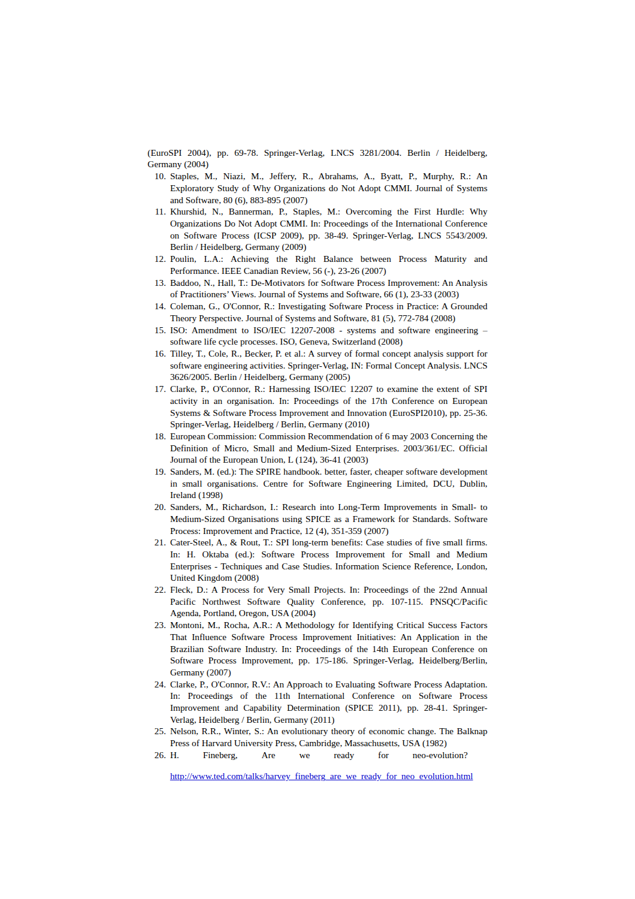(EuroSPI 2004), pp. 69-78. Springer-Verlag, LNCS 3281/2004. Berlin / Heidelberg, Germany (2004)
10. Staples, M., Niazi, M., Jeffery, R., Abrahams, A., Byatt, P., Murphy, R.: An Exploratory Study of Why Organizations do Not Adopt CMMI. Journal of Systems and Software, 80 (6), 883-895 (2007)
11. Khurshid, N., Bannerman, P., Staples, M.: Overcoming the First Hurdle: Why Organizations Do Not Adopt CMMI. In: Proceedings of the International Conference on Software Process (ICSP 2009), pp. 38-49. Springer-Verlag, LNCS 5543/2009. Berlin / Heidelberg, Germany (2009)
12. Poulin, L.A.: Achieving the Right Balance between Process Maturity and Performance. IEEE Canadian Review, 56 (-), 23-26 (2007)
13. Baddoo, N., Hall, T.: De-Motivators for Software Process Improvement: An Analysis of Practitioners’ Views. Journal of Systems and Software, 66 (1), 23-33 (2003)
14. Coleman, G., O'Connor, R.: Investigating Software Process in Practice: A Grounded Theory Perspective. Journal of Systems and Software, 81 (5), 772-784 (2008)
15. ISO: Amendment to ISO/IEC 12207-2008 - systems and software engineering – software life cycle processes. ISO, Geneva, Switzerland (2008)
16. Tilley, T., Cole, R., Becker, P. et al.: A survey of formal concept analysis support for software engineering activities. Springer-Verlag, IN: Formal Concept Analysis. LNCS 3626/2005. Berlin / Heidelberg, Germany (2005)
17. Clarke, P., O'Connor, R.: Harnessing ISO/IEC 12207 to examine the extent of SPI activity in an organisation. In: Proceedings of the 17th Conference on European Systems & Software Process Improvement and Innovation (EuroSPI2010), pp. 25-36. Springer-Verlag, Heidelberg / Berlin, Germany (2010)
18. European Commission: Commission Recommendation of 6 may 2003 Concerning the Definition of Micro, Small and Medium-Sized Enterprises. 2003/361/EC. Official Journal of the European Union, L (124), 36-41 (2003)
19. Sanders, M. (ed.): The SPIRE handbook. better, faster, cheaper software development in small organisations. Centre for Software Engineering Limited, DCU, Dublin, Ireland (1998)
20. Sanders, M., Richardson, I.: Research into Long-Term Improvements in Small- to Medium-Sized Organisations using SPICE as a Framework for Standards. Software Process: Improvement and Practice, 12 (4), 351-359 (2007)
21. Cater-Steel, A., & Rout, T.: SPI long-term benefits: Case studies of five small firms. In: H. Oktaba (ed.): Software Process Improvement for Small and Medium Enterprises - Techniques and Case Studies. Information Science Reference, London, United Kingdom (2008)
22. Fleck, D.: A Process for Very Small Projects. In: Proceedings of the 22nd Annual Pacific Northwest Software Quality Conference, pp. 107-115. PNSQC/Pacific Agenda, Portland, Oregon, USA (2004)
23. Montoni, M., Rocha, A.R.: A Methodology for Identifying Critical Success Factors That Influence Software Process Improvement Initiatives: An Application in the Brazilian Software Industry. In: Proceedings of the 14th European Conference on Software Process Improvement, pp. 175-186. Springer-Verlag, Heidelberg/Berlin, Germany (2007)
24. Clarke, P., O'Connor, R.V.: An Approach to Evaluating Software Process Adaptation. In: Proceedings of the 11th International Conference on Software Process Improvement and Capability Determination (SPICE 2011), pp. 28-41. Springer-Verlag, Heidelberg / Berlin, Germany (2011)
25. Nelson, R.R., Winter, S.: An evolutionary theory of economic change. The Balknap Press of Harvard University Press, Cambridge, Massachusetts, USA (1982)
26. H. Fineberg, Are we ready for neo-evolution?
http://www.ted.com/talks/harvey_fineberg_are_we_ready_for_neo_evolution.html